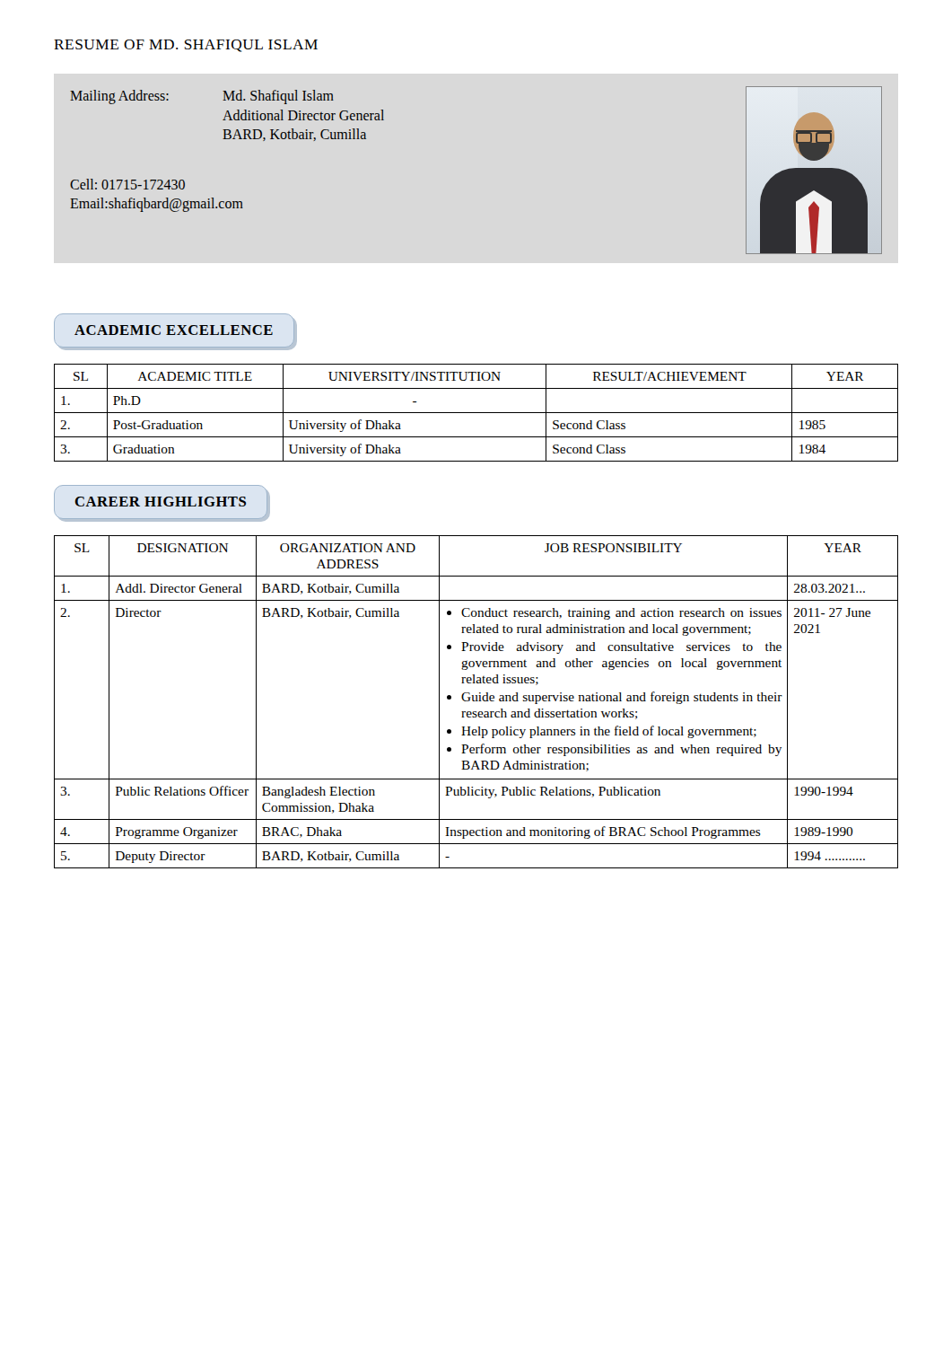RESUME OF MD. SHAFIQUL ISLAM
Mailing Address:
Md. Shafiqul Islam
Additional Director General
BARD, Kotbair, Cumilla
Cell: 01715-172430
Email:shafiqbard@gmail.com
ACADEMIC EXCELLENCE
| SL | ACADEMIC TITLE | UNIVERSITY/INSTITUTION | RESULT/ACHIEVEMENT | YEAR |
| --- | --- | --- | --- | --- |
| 1. | Ph.D | - | | |
| 2. | Post-Graduation | University of Dhaka | Second Class | 1985 |
| 3. | Graduation | University of Dhaka | Second Class | 1984 |
CAREER HIGHLIGHTS
| SL | DESIGNATION | ORGANIZATION AND ADDRESS | JOB RESPONSIBILITY | YEAR |
| --- | --- | --- | --- | --- |
| 1. | Addl. Director General | BARD, Kotbair, Cumilla | | 28.03.2021... |
| 2. | Director | BARD, Kotbair, Cumilla | Conduct research, training and action research on issues related to rural administration and local government; Provide advisory and consultative services to the government and other agencies on local government related issues; Guide and supervise national and foreign students in their research and dissertation works; Help policy planners in the field of local government; Perform other responsibilities as and when required by BARD Administration; | 2011- 27 June 2021 |
| 3. | Public Relations Officer | Bangladesh Election Commission, Dhaka | Publicity, Public Relations, Publication | 1990-1994 |
| 4. | Programme Organizer | BRAC, Dhaka | Inspection and monitoring of BRAC School Programmes | 1989-1990 |
| 5. | Deputy Director | BARD, Kotbair, Cumilla | - | 1994 ............ |